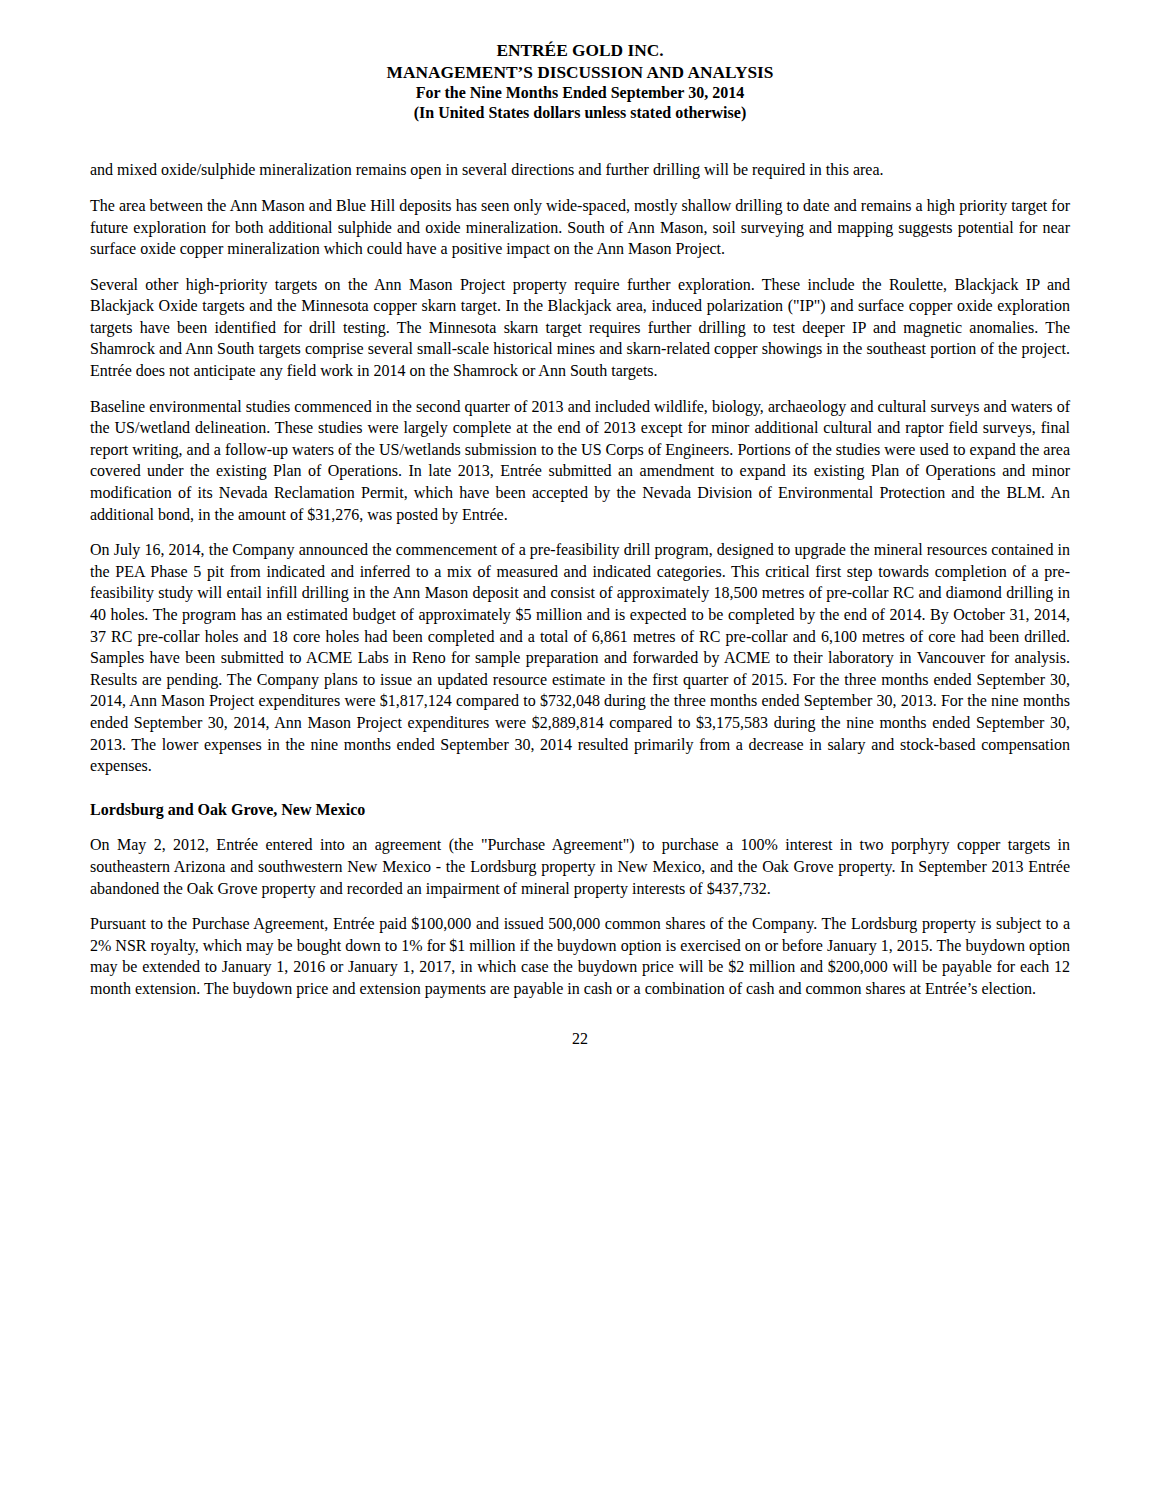ENTRÉE GOLD INC.
MANAGEMENT’S DISCUSSION AND ANALYSIS
For the Nine Months Ended September 30, 2014
(In United States dollars unless stated otherwise)
and mixed oxide/sulphide mineralization remains open in several directions and further drilling will be required in this area.
The area between the Ann Mason and Blue Hill deposits has seen only wide-spaced, mostly shallow drilling to date and remains a high priority target for future exploration for both additional sulphide and oxide mineralization. South of Ann Mason, soil surveying and mapping suggests potential for near surface oxide copper mineralization which could have a positive impact on the Ann Mason Project.
Several other high-priority targets on the Ann Mason Project property require further exploration. These include the Roulette, Blackjack IP and Blackjack Oxide targets and the Minnesota copper skarn target. In the Blackjack area, induced polarization ("IP") and surface copper oxide exploration targets have been identified for drill testing. The Minnesota skarn target requires further drilling to test deeper IP and magnetic anomalies. The Shamrock and Ann South targets comprise several small-scale historical mines and skarn-related copper showings in the southeast portion of the project. Entrée does not anticipate any field work in 2014 on the Shamrock or Ann South targets.
Baseline environmental studies commenced in the second quarter of 2013 and included wildlife, biology, archaeology and cultural surveys and waters of the US/wetland delineation. These studies were largely complete at the end of 2013 except for minor additional cultural and raptor field surveys, final report writing, and a follow-up waters of the US/wetlands submission to the US Corps of Engineers. Portions of the studies were used to expand the area covered under the existing Plan of Operations. In late 2013, Entrée submitted an amendment to expand its existing Plan of Operations and minor modification of its Nevada Reclamation Permit, which have been accepted by the Nevada Division of Environmental Protection and the BLM. An additional bond, in the amount of $31,276, was posted by Entrée.
On July 16, 2014, the Company announced the commencement of a pre-feasibility drill program, designed to upgrade the mineral resources contained in the PEA Phase 5 pit from indicated and inferred to a mix of measured and indicated categories. This critical first step towards completion of a pre-feasibility study will entail infill drilling in the Ann Mason deposit and consist of approximately 18,500 metres of pre-collar RC and diamond drilling in 40 holes. The program has an estimated budget of approximately $5 million and is expected to be completed by the end of 2014. By October 31, 2014, 37 RC pre-collar holes and 18 core holes had been completed and a total of 6,861 metres of RC pre-collar and 6,100 metres of core had been drilled. Samples have been submitted to ACME Labs in Reno for sample preparation and forwarded by ACME to their laboratory in Vancouver for analysis. Results are pending. The Company plans to issue an updated resource estimate in the first quarter of 2015. For the three months ended September 30, 2014, Ann Mason Project expenditures were $1,817,124 compared to $732,048 during the three months ended September 30, 2013. For the nine months ended September 30, 2014, Ann Mason Project expenditures were $2,889,814 compared to $3,175,583 during the nine months ended September 30, 2013. The lower expenses in the nine months ended September 30, 2014 resulted primarily from a decrease in salary and stock-based compensation expenses.
Lordsburg and Oak Grove, New Mexico
On May 2, 2012, Entrée entered into an agreement (the "Purchase Agreement") to purchase a 100% interest in two porphyry copper targets in southeastern Arizona and southwestern New Mexico - the Lordsburg property in New Mexico, and the Oak Grove property. In September 2013 Entrée abandoned the Oak Grove property and recorded an impairment of mineral property interests of $437,732.
Pursuant to the Purchase Agreement, Entrée paid $100,000 and issued 500,000 common shares of the Company. The Lordsburg property is subject to a 2% NSR royalty, which may be bought down to 1% for $1 million if the buydown option is exercised on or before January 1, 2015. The buydown option may be extended to January 1, 2016 or January 1, 2017, in which case the buydown price will be $2 million and $200,000 will be payable for each 12 month extension. The buydown price and extension payments are payable in cash or a combination of cash and common shares at Entrée’s election.
22